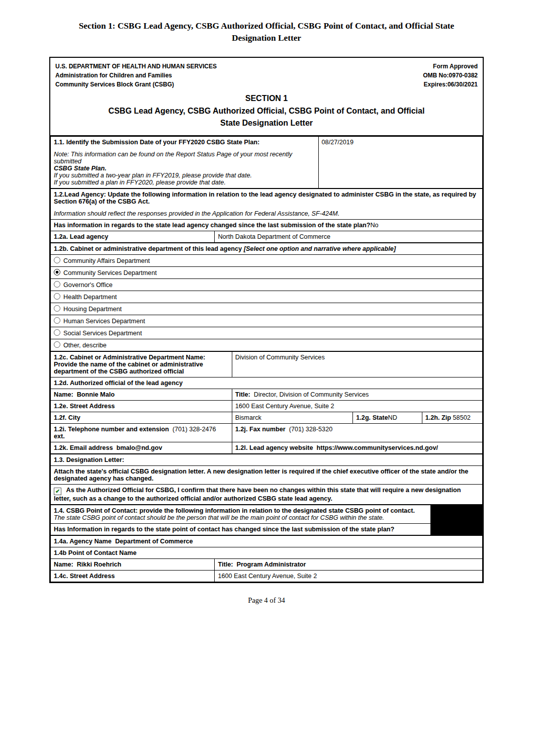Section 1: CSBG Lead Agency, CSBG Authorized Official, CSBG Point of Contact, and Official State
Designation Letter
U.S. DEPARTMENT OF HEALTH AND HUMAN SERVICES
Administration for Children and Families
Community Services Block Grant (CSBG)
Form Approved
OMB No:0970-0382
Expires:06/30/2021
SECTION 1
CSBG Lead Agency, CSBG Authorized Official, CSBG Point of Contact, and Official
State Designation Letter
| 1.1. Identify the Submission Date of your FFY2020 CSBG State Plan: Note: This information can be found on the Report Status Page of your most recently submitted CSBG State Plan. If you submitted a two-year plan in FFY2019, please provide that date. If you submitted a plan in FFY2020, please provide that date. | 08/27/2019 |
| 1.2.Lead Agency: Update the following information in relation to the lead agency designated to administer CSBG in the state, as required by Section 676(a) of the CSBG Act. Information should reflect the responses provided in the Application for Federal Assistance, SF-424M. |
| Has information in regards to the state lead agency changed since the last submission of the state plan? No |
| 1.2a. Lead agency | North Dakota Department of Commerce |
| 1.2b. Cabinet or administrative department of this lead agency [Select one option and narrative where applicable] |
| Community Affairs Department |
| Community Services Department |
| Governor's Office |
| Health Department |
| Housing Department |
| Human Services Department |
| Social Services Department |
| Other, describe |
| 1.2c. Cabinet or Administrative Department Name: Provide the name of the cabinet or administrative department of the CSBG authorized official | Division of Community Services |
| 1.2d. Authorized official of the lead agency |
| Name: Bonnie Malo | Title: Director, Division of Community Services |
| 1.2e. Street Address | 1600 East Century Avenue, Suite 2 |
| 1.2f. City | Bismarck | 1.2g. State ND | 1.2h. Zip 58502 |
| 1.2i. Telephone number and extension (701) 328-2476 ext. | 1.2j. Fax number (701) 328-5320 |
| 1.2k. Email address bmalo@nd.gov | 1.2l. Lead agency website https://www.communityservices.nd.gov/ |
| 1.3. Designation Letter: |
| Attach the state's official CSBG designation letter. A new designation letter is required if the chief executive officer of the state and/or the designated agency has changed. |
| ✔ As the Authorized Official for CSBG, I confirm that there have been no changes within this state that will require a new designation letter, such as a change to the authorized official and/or authorized CSBG state lead agency. |
| 1.4. CSBG Point of Contact: provide the following information in relation to the designated state CSBG point of contact. The state CSBG point of contact should be the person that will be the main point of contact for CSBG within the state. | |
| Has Information in regards to the state point of contact has changed since the last submission of the state plan? | |
| 1.4a. Agency Name Department of Commerce |
| 1.4b Point of Contact Name |
| Name: Rikki Roehrich | Title: Program Administrator |
| 1.4c. Street Address | 1600 East Century Avenue, Suite 2 |
Page 4 of 34